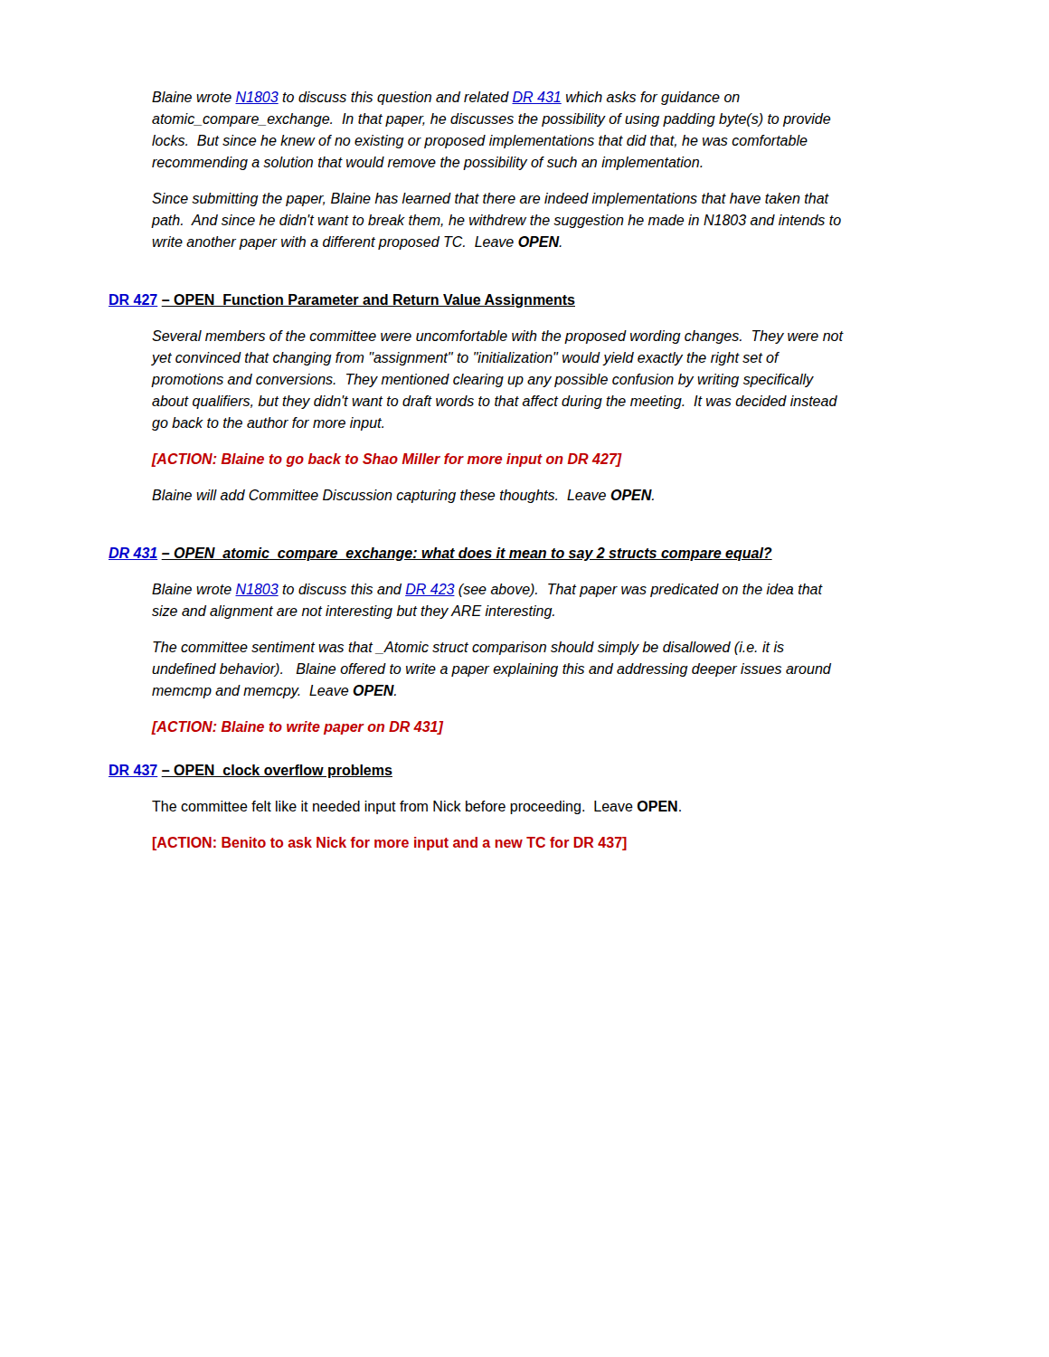Blaine wrote N1803 to discuss this question and related DR 431 which asks for guidance on atomic_compare_exchange. In that paper, he discusses the possibility of using padding byte(s) to provide locks. But since he knew of no existing or proposed implementations that did that, he was comfortable recommending a solution that would remove the possibility of such an implementation.
Since submitting the paper, Blaine has learned that there are indeed implementations that have taken that path. And since he didn't want to break them, he withdrew the suggestion he made in N1803 and intends to write another paper with a different proposed TC. Leave OPEN.
DR 427 – OPEN Function Parameter and Return Value Assignments
Several members of the committee were uncomfortable with the proposed wording changes. They were not yet convinced that changing from "assignment" to "initialization" would yield exactly the right set of promotions and conversions. They mentioned clearing up any possible confusion by writing specifically about qualifiers, but they didn't want to draft words to that affect during the meeting. It was decided instead go back to the author for more input.
[ACTION: Blaine to go back to Shao Miller for more input on DR 427]
Blaine will add Committee Discussion capturing these thoughts. Leave OPEN.
DR 431 – OPEN atomic_compare_exchange: what does it mean to say 2 structs compare equal?
Blaine wrote N1803 to discuss this and DR 423 (see above). That paper was predicated on the idea that size and alignment are not interesting but they ARE interesting.
The committee sentiment was that _Atomic struct comparison should simply be disallowed (i.e. it is undefined behavior). Blaine offered to write a paper explaining this and addressing deeper issues around memcmp and memcpy. Leave OPEN.
[ACTION: Blaine to write paper on DR 431]
DR 437 – OPEN clock overflow problems
The committee felt like it needed input from Nick before proceeding. Leave OPEN.
[ACTION: Benito to ask Nick for more input and a new TC for DR 437]